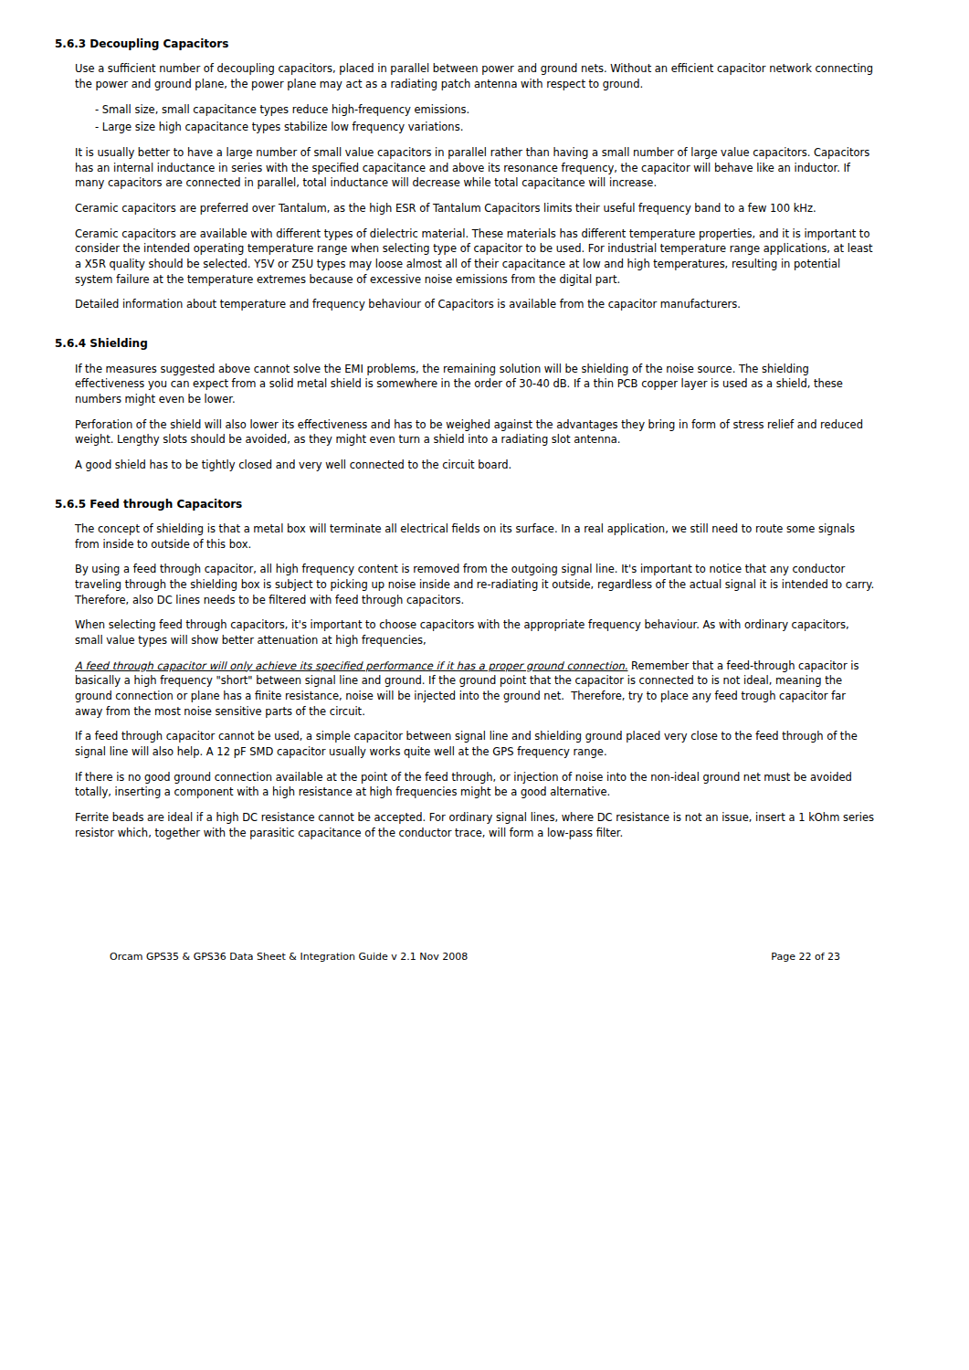5.6.3 Decoupling Capacitors
Use a sufficient number of decoupling capacitors, placed in parallel between power and ground nets. Without an efficient capacitor network connecting the power and ground plane, the power plane may act as a radiating patch antenna with respect to ground.
- Small size, small capacitance types reduce high-frequency emissions.
- Large size high capacitance types stabilize low frequency variations.
It is usually better to have a large number of small value capacitors in parallel rather than having a small number of large value capacitors. Capacitors has an internal inductance in series with the specified capacitance and above its resonance frequency, the capacitor will behave like an inductor. If many capacitors are connected in parallel, total inductance will decrease while total capacitance will increase.
Ceramic capacitors are preferred over Tantalum, as the high ESR of Tantalum Capacitors limits their useful frequency band to a few 100 kHz.
Ceramic capacitors are available with different types of dielectric material. These materials has different temperature properties, and it is important to consider the intended operating temperature range when selecting type of capacitor to be used. For industrial temperature range applications, at least a X5R quality should be selected. Y5V or Z5U types may loose almost all of their capacitance at low and high temperatures, resulting in potential system failure at the temperature extremes because of excessive noise emissions from the digital part.
Detailed information about temperature and frequency behaviour of Capacitors is available from the capacitor manufacturers.
5.6.4 Shielding
If the measures suggested above cannot solve the EMI problems, the remaining solution will be shielding of the noise source. The shielding effectiveness you can expect from a solid metal shield is somewhere in the order of 30-40 dB. If a thin PCB copper layer is used as a shield, these numbers might even be lower.
Perforation of the shield will also lower its effectiveness and has to be weighed against the advantages they bring in form of stress relief and reduced weight. Lengthy slots should be avoided, as they might even turn a shield into a radiating slot antenna.
A good shield has to be tightly closed and very well connected to the circuit board.
5.6.5 Feed through Capacitors
The concept of shielding is that a metal box will terminate all electrical fields on its surface. In a real application, we still need to route some signals from inside to outside of this box.
By using a feed through capacitor, all high frequency content is removed from the outgoing signal line. It's important to notice that any conductor traveling through the shielding box is subject to picking up noise inside and re-radiating it outside, regardless of the actual signal it is intended to carry. Therefore, also DC lines needs to be filtered with feed through capacitors.
When selecting feed through capacitors, it's important to choose capacitors with the appropriate frequency behaviour. As with ordinary capacitors, small value types will show better attenuation at high frequencies,
A feed through capacitor will only achieve its specified performance if it has a proper ground connection. Remember that a feed-through capacitor is basically a high frequency "short" between signal line and ground. If the ground point that the capacitor is connected to is not ideal, meaning the ground connection or plane has a finite resistance, noise will be injected into the ground net. Therefore, try to place any feed trough capacitor far away from the most noise sensitive parts of the circuit.
If a feed through capacitor cannot be used, a simple capacitor between signal line and shielding ground placed very close to the feed through of the signal line will also help. A 12 pF SMD capacitor usually works quite well at the GPS frequency range.
If there is no good ground connection available at the point of the feed through, or injection of noise into the non-ideal ground net must be avoided totally, inserting a component with a high resistance at high frequencies might be a good alternative.
Ferrite beads are ideal if a high DC resistance cannot be accepted. For ordinary signal lines, where DC resistance is not an issue, insert a 1 kOhm series resistor which, together with the parasitic capacitance of the conductor trace, will form a low-pass filter.
Orcam GPS35 & GPS36 Data Sheet & Integration Guide v 2.1 Nov 2008 Page 22 of 23